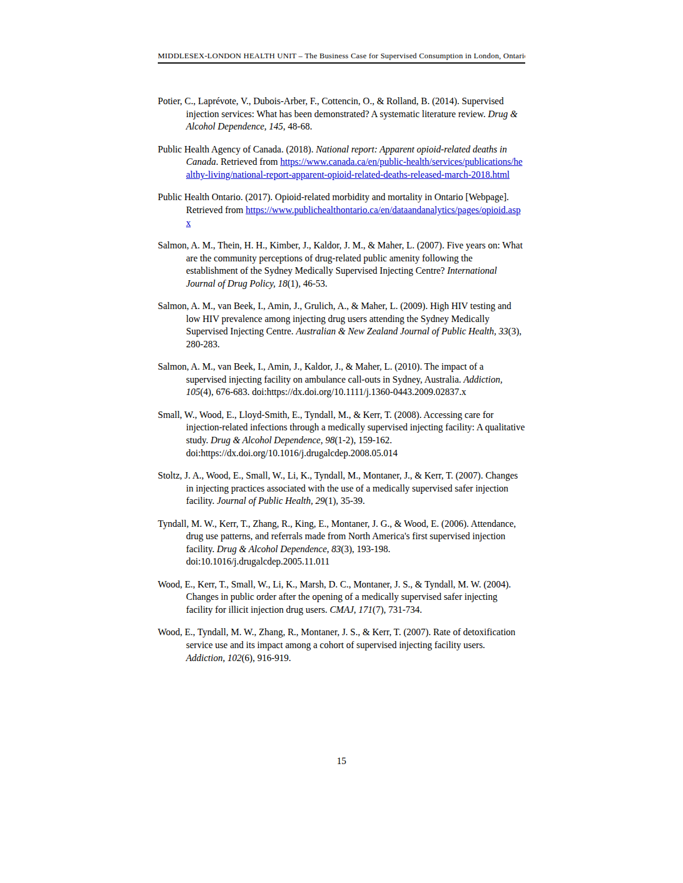MIDDLESEX-LONDON HEALTH UNIT – The Business Case for Supervised Consumption in London, Ontario
Potier, C., Laprévote, V., Dubois-Arber, F., Cottencin, O., & Rolland, B. (2014). Supervised injection services: What has been demonstrated? A systematic literature review. Drug & Alcohol Dependence, 145, 48-68.
Public Health Agency of Canada. (2018). National report: Apparent opioid-related deaths in Canada. Retrieved from https://www.canada.ca/en/public-health/services/publications/healthy-living/national-report-apparent-opioid-related-deaths-released-march-2018.html
Public Health Ontario. (2017). Opioid-related morbidity and mortality in Ontario [Webpage]. Retrieved from https://www.publichealthontario.ca/en/dataandanalytics/pages/opioid.aspx
Salmon, A. M., Thein, H. H., Kimber, J., Kaldor, J. M., & Maher, L. (2007). Five years on: What are the community perceptions of drug-related public amenity following the establishment of the Sydney Medically Supervised Injecting Centre? International Journal of Drug Policy, 18(1), 46-53.
Salmon, A. M., van Beek, I., Amin, J., Grulich, A., & Maher, L. (2009). High HIV testing and low HIV prevalence among injecting drug users attending the Sydney Medically Supervised Injecting Centre. Australian & New Zealand Journal of Public Health, 33(3), 280-283.
Salmon, A. M., van Beek, I., Amin, J., Kaldor, J., & Maher, L. (2010). The impact of a supervised injecting facility on ambulance call-outs in Sydney, Australia. Addiction, 105(4), 676-683. doi:https://dx.doi.org/10.1111/j.1360-0443.2009.02837.x
Small, W., Wood, E., Lloyd-Smith, E., Tyndall, M., & Kerr, T. (2008). Accessing care for injection-related infections through a medically supervised injecting facility: A qualitative study. Drug & Alcohol Dependence, 98(1-2), 159-162. doi:https://dx.doi.org/10.1016/j.drugalcdep.2008.05.014
Stoltz, J. A., Wood, E., Small, W., Li, K., Tyndall, M., Montaner, J., & Kerr, T. (2007). Changes in injecting practices associated with the use of a medically supervised safer injection facility. Journal of Public Health, 29(1), 35-39.
Tyndall, M. W., Kerr, T., Zhang, R., King, E., Montaner, J. G., & Wood, E. (2006). Attendance, drug use patterns, and referrals made from North America's first supervised injection facility. Drug & Alcohol Dependence, 83(3), 193-198. doi:10.1016/j.drugalcdep.2005.11.011
Wood, E., Kerr, T., Small, W., Li, K., Marsh, D. C., Montaner, J. S., & Tyndall, M. W. (2004). Changes in public order after the opening of a medically supervised safer injecting facility for illicit injection drug users. CMAJ, 171(7), 731-734.
Wood, E., Tyndall, M. W., Zhang, R., Montaner, J. S., & Kerr, T. (2007). Rate of detoxification service use and its impact among a cohort of supervised injecting facility users. Addiction, 102(6), 916-919.
15